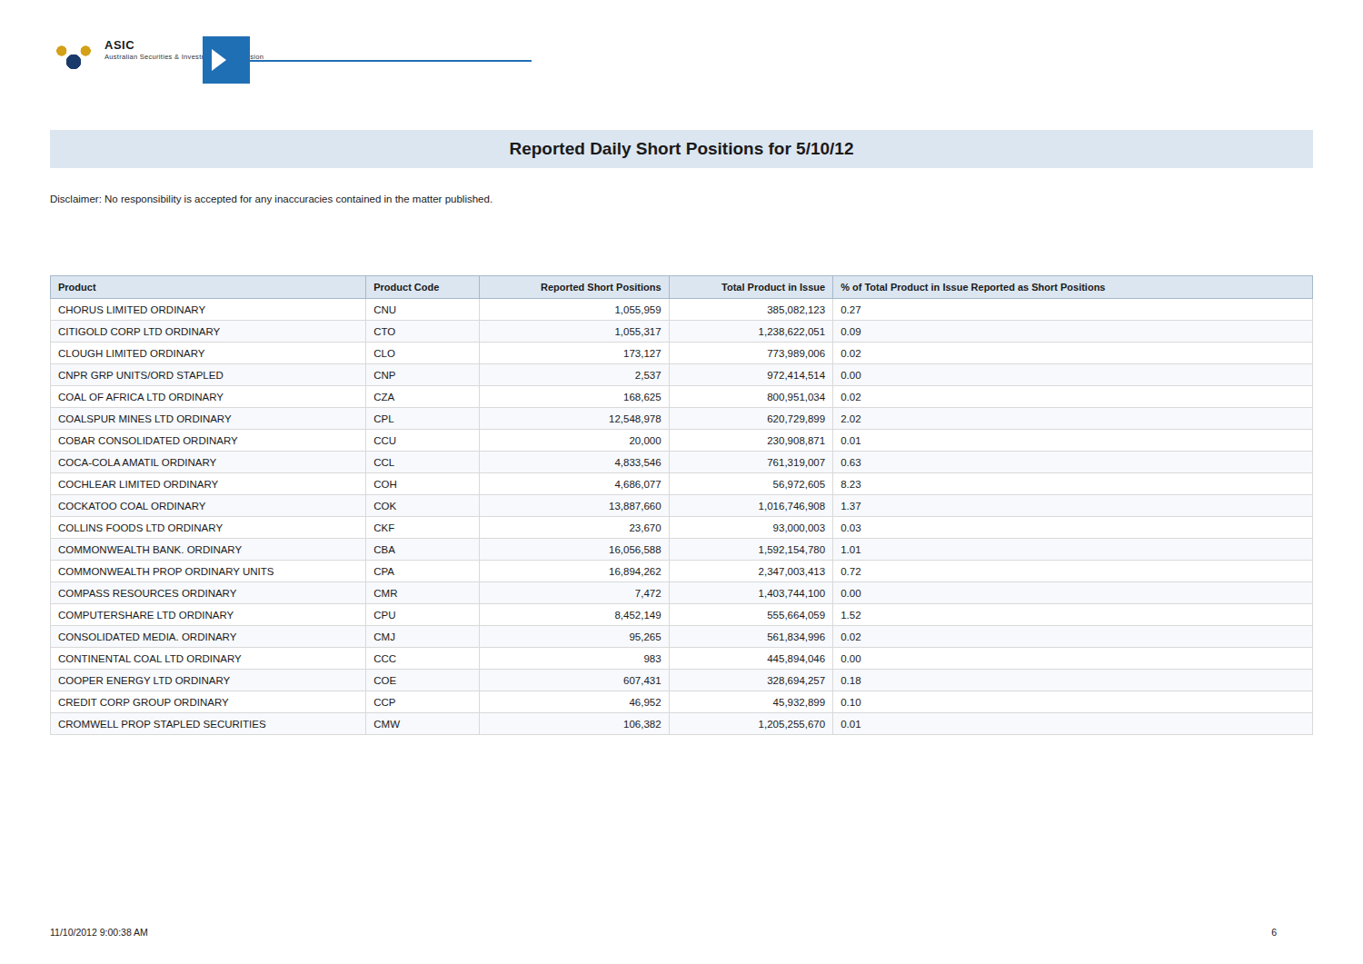ASIC
Australian Securities & Investments Commission
Reported Daily Short Positions for 5/10/12
Disclaimer: No responsibility is accepted for any inaccuracies contained in the matter published.
| Product | Product Code | Reported Short Positions | Total Product in Issue | % of Total Product in Issue Reported as Short Positions |
| --- | --- | --- | --- | --- |
| CHORUS LIMITED ORDINARY | CNU | 1,055,959 | 385,082,123 | 0.27 |
| CITIGOLD CORP LTD ORDINARY | CTO | 1,055,317 | 1,238,622,051 | 0.09 |
| CLOUGH LIMITED ORDINARY | CLO | 173,127 | 773,989,006 | 0.02 |
| CNPR GRP UNITS/ORD STAPLED | CNP | 2,537 | 972,414,514 | 0.00 |
| COAL OF AFRICA LTD ORDINARY | CZA | 168,625 | 800,951,034 | 0.02 |
| COALSPUR MINES LTD ORDINARY | CPL | 12,548,978 | 620,729,899 | 2.02 |
| COBAR CONSOLIDATED ORDINARY | CCU | 20,000 | 230,908,871 | 0.01 |
| COCA-COLA AMATIL ORDINARY | CCL | 4,833,546 | 761,319,007 | 0.63 |
| COCHLEAR LIMITED ORDINARY | COH | 4,686,077 | 56,972,605 | 8.23 |
| COCKATOO COAL ORDINARY | COK | 13,887,660 | 1,016,746,908 | 1.37 |
| COLLINS FOODS LTD ORDINARY | CKF | 23,670 | 93,000,003 | 0.03 |
| COMMONWEALTH BANK. ORDINARY | CBA | 16,056,588 | 1,592,154,780 | 1.01 |
| COMMONWEALTH PROP ORDINARY UNITS | CPA | 16,894,262 | 2,347,003,413 | 0.72 |
| COMPASS RESOURCES ORDINARY | CMR | 7,472 | 1,403,744,100 | 0.00 |
| COMPUTERSHARE LTD ORDINARY | CPU | 8,452,149 | 555,664,059 | 1.52 |
| CONSOLIDATED MEDIA. ORDINARY | CMJ | 95,265 | 561,834,996 | 0.02 |
| CONTINENTAL COAL LTD ORDINARY | CCC | 983 | 445,894,046 | 0.00 |
| COOPER ENERGY LTD ORDINARY | COE | 607,431 | 328,694,257 | 0.18 |
| CREDIT CORP GROUP ORDINARY | CCP | 46,952 | 45,932,899 | 0.10 |
| CROMWELL PROP STAPLED SECURITIES | CMW | 106,382 | 1,205,255,670 | 0.01 |
11/10/2012 9:00:38 AM
6